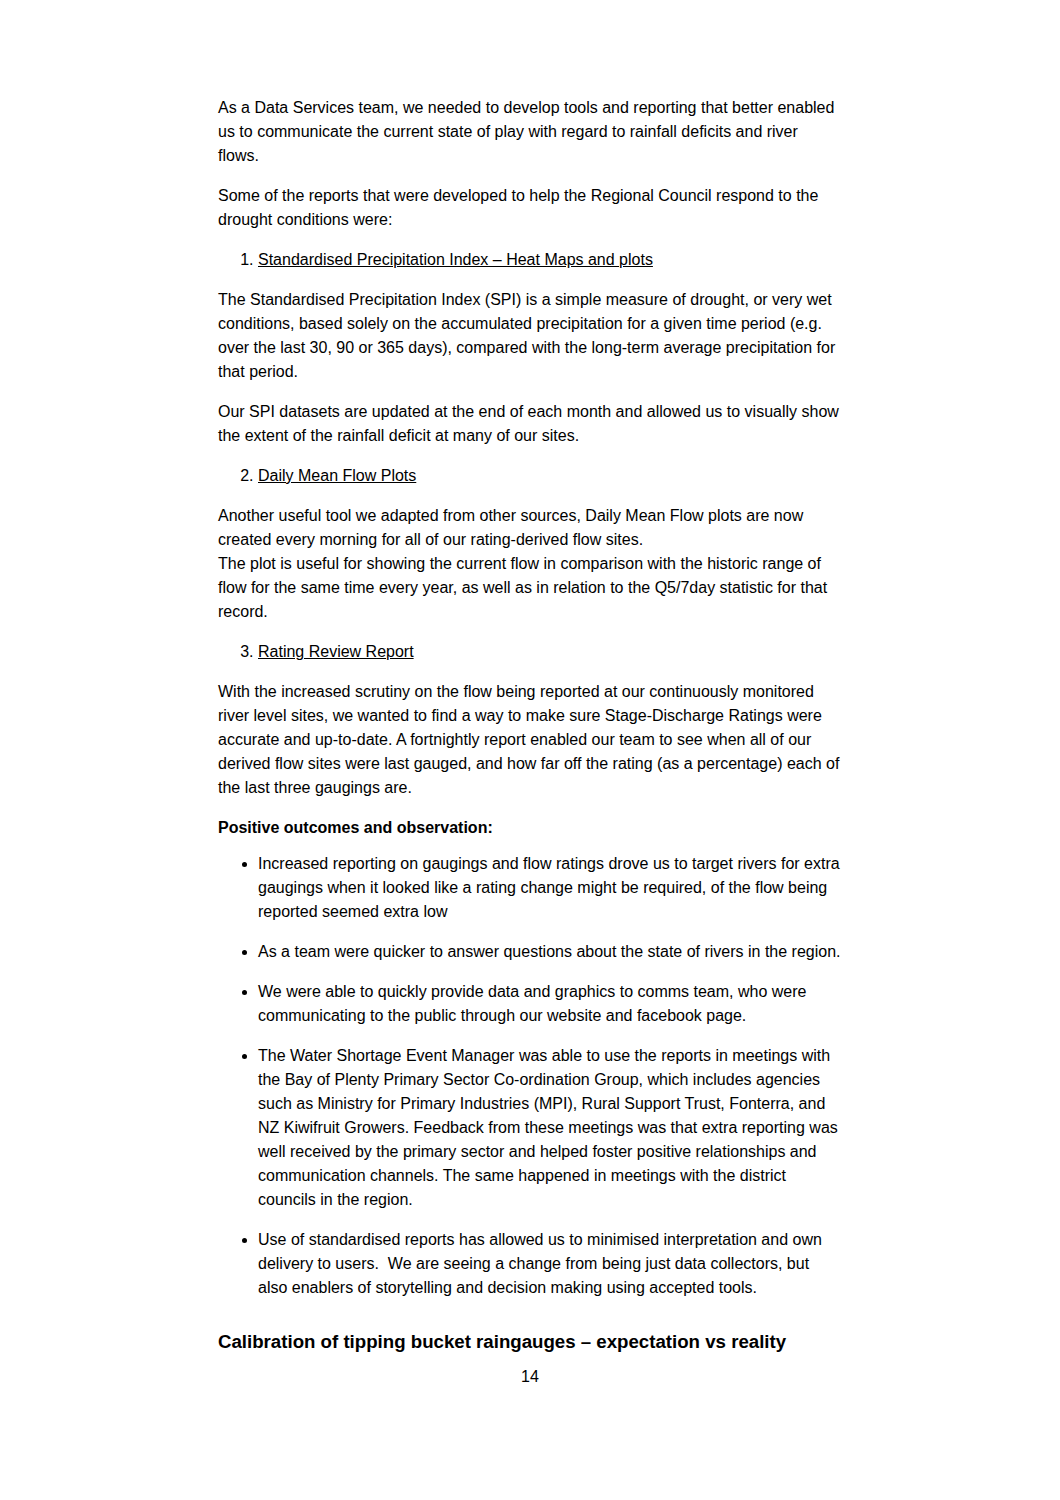As a Data Services team, we needed to develop tools and reporting that better enabled us to communicate the current state of play with regard to rainfall deficits and river flows.
Some of the reports that were developed to help the Regional Council respond to the drought conditions were:
Standardised Precipitation Index – Heat Maps and plots
The Standardised Precipitation Index (SPI) is a simple measure of drought, or very wet conditions, based solely on the accumulated precipitation for a given time period (e.g. over the last 30, 90 or 365 days), compared with the long-term average precipitation for that period.
Our SPI datasets are updated at the end of each month and allowed us to visually show the extent of the rainfall deficit at many of our sites.
Daily Mean Flow Plots
Another useful tool we adapted from other sources, Daily Mean Flow plots are now created every morning for all of our rating-derived flow sites.
The plot is useful for showing the current flow in comparison with the historic range of flow for the same time every year, as well as in relation to the Q5/7day statistic for that record.
Rating Review Report
With the increased scrutiny on the flow being reported at our continuously monitored river level sites, we wanted to find a way to make sure Stage-Discharge Ratings were accurate and up-to-date. A fortnightly report enabled our team to see when all of our derived flow sites were last gauged, and how far off the rating (as a percentage) each of the last three gaugings are.
Positive outcomes and observation:
Increased reporting on gaugings and flow ratings drove us to target rivers for extra gaugings when it looked like a rating change might be required, of the flow being reported seemed extra low
As a team were quicker to answer questions about the state of rivers in the region.
We were able to quickly provide data and graphics to comms team, who were communicating to the public through our website and facebook page.
The Water Shortage Event Manager was able to use the reports in meetings with the Bay of Plenty Primary Sector Co-ordination Group, which includes agencies such as Ministry for Primary Industries (MPI), Rural Support Trust, Fonterra, and NZ Kiwifruit Growers. Feedback from these meetings was that extra reporting was well received by the primary sector and helped foster positive relationships and communication channels. The same happened in meetings with the district councils in the region.
Use of standardised reports has allowed us to minimised interpretation and own delivery to users. We are seeing a change from being just data collectors, but also enablers of storytelling and decision making using accepted tools.
Calibration of tipping bucket raingauges – expectation vs reality
14